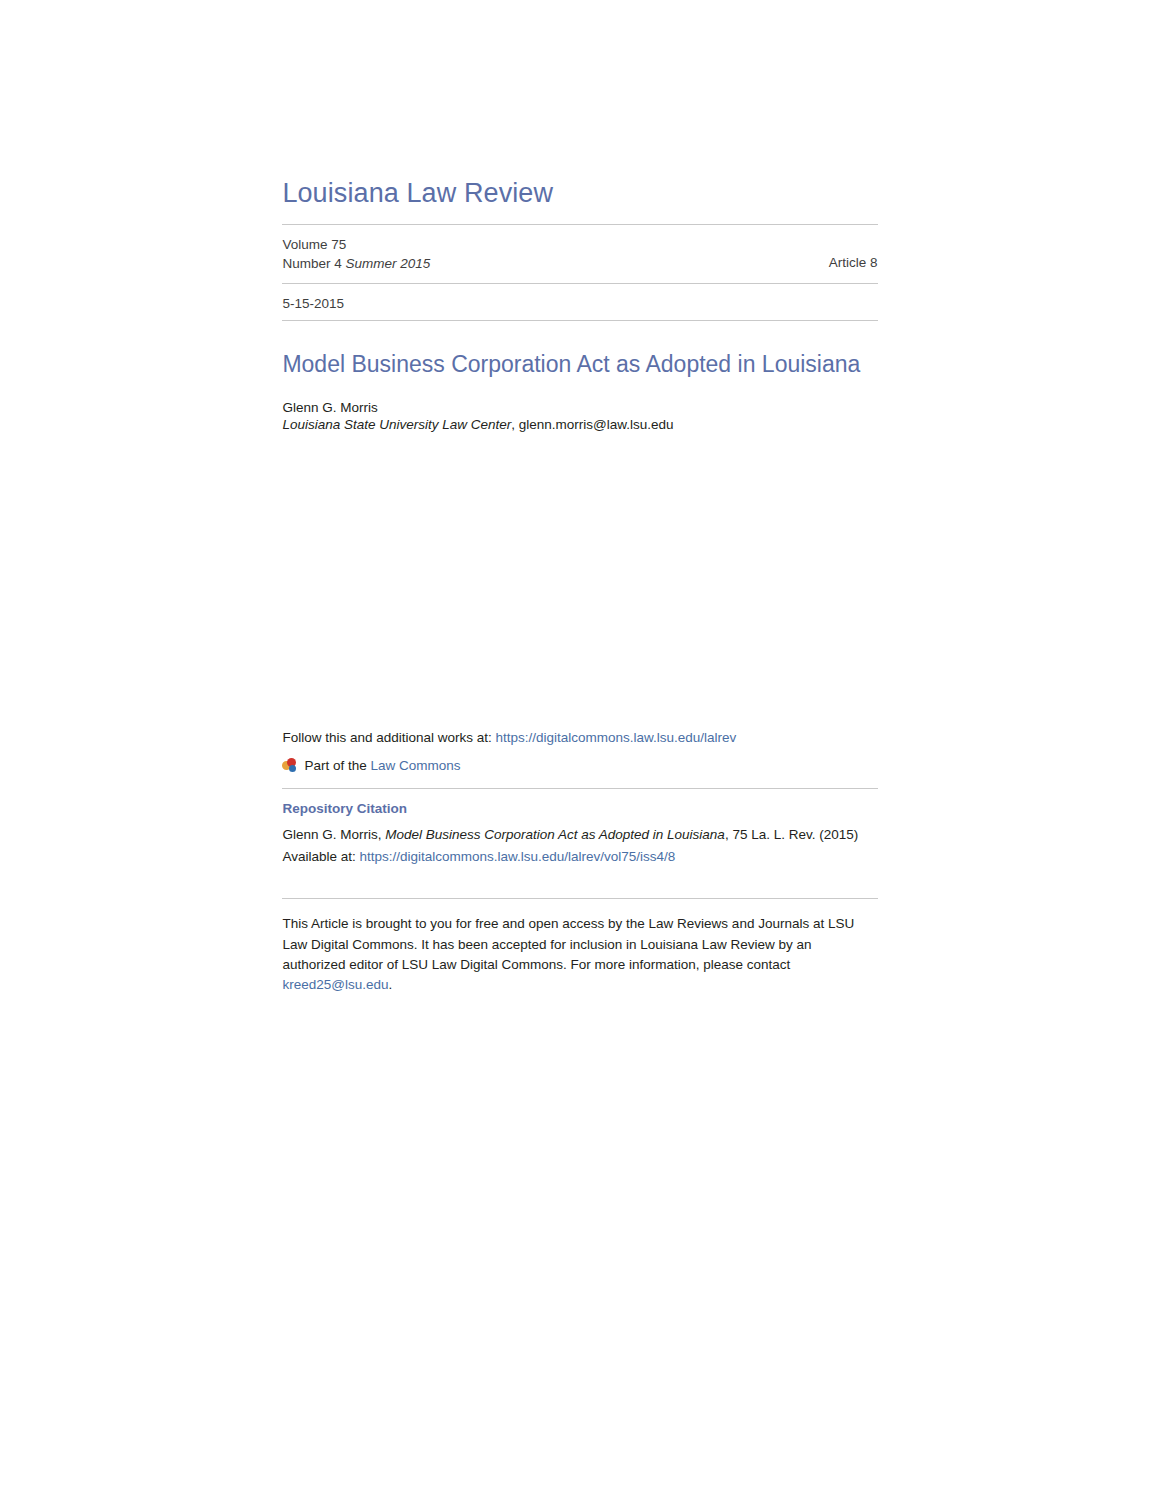Louisiana Law Review
Volume 75 Number 4 Summer 2015
Article 8
5-15-2015
Model Business Corporation Act as Adopted in Louisiana
Glenn G. Morris
Louisiana State University Law Center, glenn.morris@law.lsu.edu
Follow this and additional works at: https://digitalcommons.law.lsu.edu/lalrev
Part of the Law Commons
Repository Citation
Glenn G. Morris, Model Business Corporation Act as Adopted in Louisiana, 75 La. L. Rev. (2015)
Available at: https://digitalcommons.law.lsu.edu/lalrev/vol75/iss4/8
This Article is brought to you for free and open access by the Law Reviews and Journals at LSU Law Digital Commons. It has been accepted for inclusion in Louisiana Law Review by an authorized editor of LSU Law Digital Commons. For more information, please contact kreed25@lsu.edu.